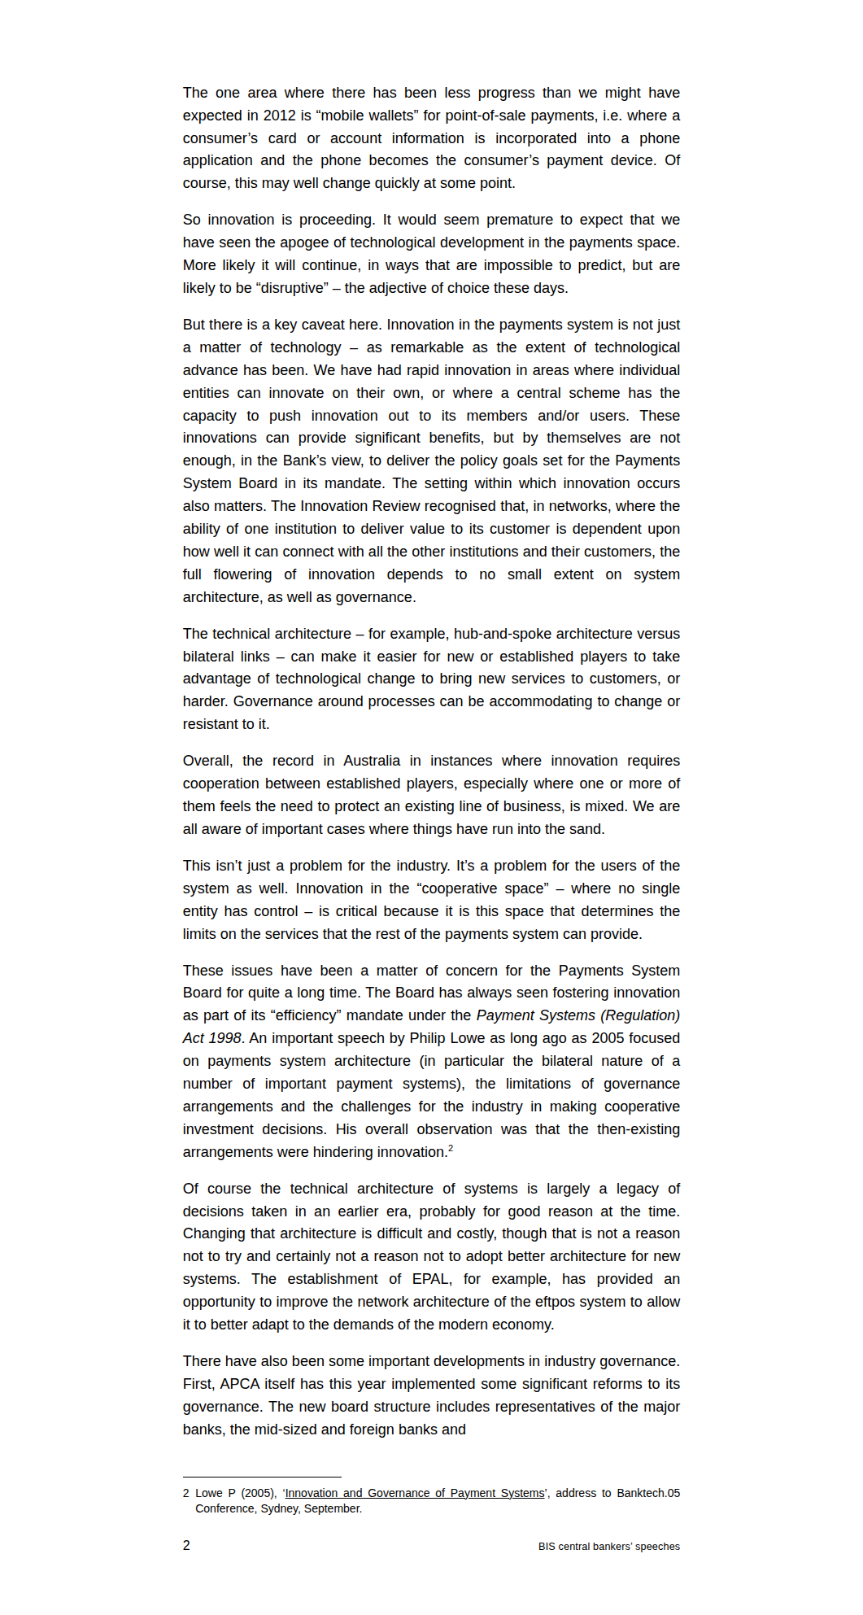The one area where there has been less progress than we might have expected in 2012 is “mobile wallets” for point-of-sale payments, i.e. where a consumer’s card or account information is incorporated into a phone application and the phone becomes the consumer’s payment device. Of course, this may well change quickly at some point.
So innovation is proceeding. It would seem premature to expect that we have seen the apogee of technological development in the payments space. More likely it will continue, in ways that are impossible to predict, but are likely to be “disruptive” – the adjective of choice these days.
But there is a key caveat here. Innovation in the payments system is not just a matter of technology – as remarkable as the extent of technological advance has been. We have had rapid innovation in areas where individual entities can innovate on their own, or where a central scheme has the capacity to push innovation out to its members and/or users. These innovations can provide significant benefits, but by themselves are not enough, in the Bank’s view, to deliver the policy goals set for the Payments System Board in its mandate. The setting within which innovation occurs also matters. The Innovation Review recognised that, in networks, where the ability of one institution to deliver value to its customer is dependent upon how well it can connect with all the other institutions and their customers, the full flowering of innovation depends to no small extent on system architecture, as well as governance.
The technical architecture – for example, hub-and-spoke architecture versus bilateral links – can make it easier for new or established players to take advantage of technological change to bring new services to customers, or harder. Governance around processes can be accommodating to change or resistant to it.
Overall, the record in Australia in instances where innovation requires cooperation between established players, especially where one or more of them feels the need to protect an existing line of business, is mixed. We are all aware of important cases where things have run into the sand.
This isn’t just a problem for the industry. It’s a problem for the users of the system as well. Innovation in the “cooperative space” – where no single entity has control – is critical because it is this space that determines the limits on the services that the rest of the payments system can provide.
These issues have been a matter of concern for the Payments System Board for quite a long time. The Board has always seen fostering innovation as part of its “efficiency” mandate under the Payment Systems (Regulation) Act 1998. An important speech by Philip Lowe as long ago as 2005 focused on payments system architecture (in particular the bilateral nature of a number of important payment systems), the limitations of governance arrangements and the challenges for the industry in making cooperative investment decisions. His overall observation was that the then-existing arrangements were hindering innovation.2
Of course the technical architecture of systems is largely a legacy of decisions taken in an earlier era, probably for good reason at the time. Changing that architecture is difficult and costly, though that is not a reason not to try and certainly not a reason not to adopt better architecture for new systems. The establishment of EPAL, for example, has provided an opportunity to improve the network architecture of the eftpos system to allow it to better adapt to the demands of the modern economy.
There have also been some important developments in industry governance. First, APCA itself has this year implemented some significant reforms to its governance. The new board structure includes representatives of the major banks, the mid-sized and foreign banks and
2
Lowe P (2005), ‘Innovation and Governance of Payment Systems’, address to Banktech.05 Conference, Sydney, September.
2 BIS central bankers’ speeches